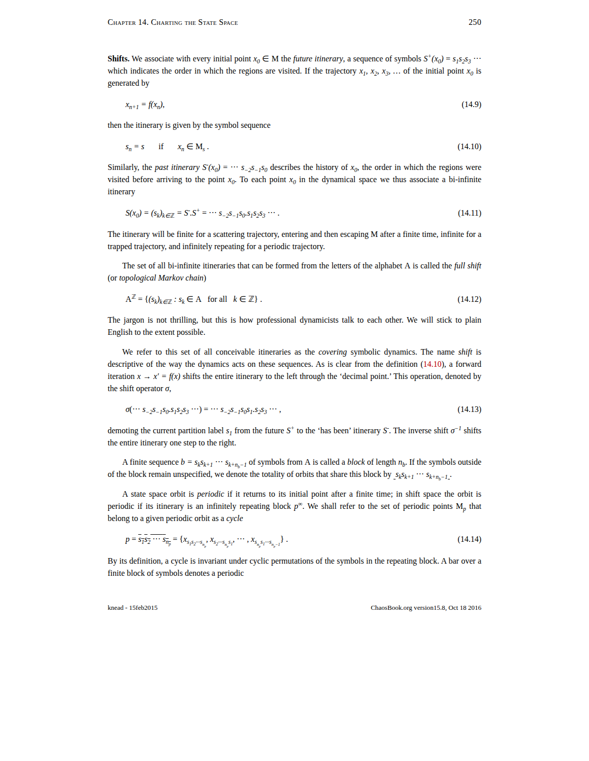Chapter 14. Charting the State Space 250
Shifts. We associate with every initial point x0 ∈ M the future itinerary, a sequence of symbols S+(x0) = s1s2s3 ··· which indicates the order in which the regions are visited. If the trajectory x1, x2, x3, … of the initial point x0 is generated by
xn+1 = f(xn),
(14.9)
then the itinerary is given by the symbol sequence
sn = s if xn ∈ Ms .
(14.10)
Similarly, the past itinerary S-(x0) = ··· s−2s−1s0 describes the history of x0, the order in which the regions were visited before arriving to the point x0. To each point x0 in the dynamical space we thus associate a bi-infinite itinerary
S(x0) = (sk)k∈ℤ = S-.S+ = ··· s−2s−1s0.s1s2s3 ··· .
(14.11)
The itinerary will be finite for a scattering trajectory, entering and then escaping M after a finite time, infinite for a trapped trajectory, and infinitely repeating for a periodic trajectory.
The set of all bi-infinite itineraries that can be formed from the letters of the alphabet A is called the full shift (or topological Markov chain)
Aℤ = {(sk)k∈ℤ : sk ∈ A for all k ∈ ℤ} .
(14.12)
The jargon is not thrilling, but this is how professional dynamicists talk to each other. We will stick to plain English to the extent possible.
We refer to this set of all conceivable itineraries as the covering symbolic dynamics. The name shift is descriptive of the way the dynamics acts on these sequences. As is clear from the definition (14.10), a forward iteration x → x′ = f(x) shifts the entire itinerary to the left through the ‘decimal point.’ This operation, denoted by the shift operator σ,
σ(··· s−2s−1s0.s1s2s3 ···) = ··· s−2s−1s0s1.s2s3 ··· ,
(14.13)
demoting the current partition label s1 from the future S+ to the ‘has been’ itinerary S-. The inverse shift σ−1 shifts the entire itinerary one step to the right.
A finite sequence b = sksk+1 ··· sk+nb−1 of symbols from A is called a block of length nb. If the symbols outside of the block remain unspecified, we denote the totality of orbits that share this block by sksk+1 ··· sk+nb−1 .
A state space orbit is periodic if it returns to its initial point after a finite time; in shift space the orbit is periodic if its itinerary is an infinitely repeating block p∞. We shall refer to the set of periodic points Mp that belong to a given periodic orbit as a cycle
p = s1s2 ··· snp = {xs1s2···snp, xs2···snps1, ··· , xsnps1···snp−1} .
(14.14)
By its definition, a cycle is invariant under cyclic permutations of the symbols in the repeating block. A bar over a finite block of symbols denotes a periodic
knead - 15feb2015 ChaosBook.org version15.8, Oct 18 2016